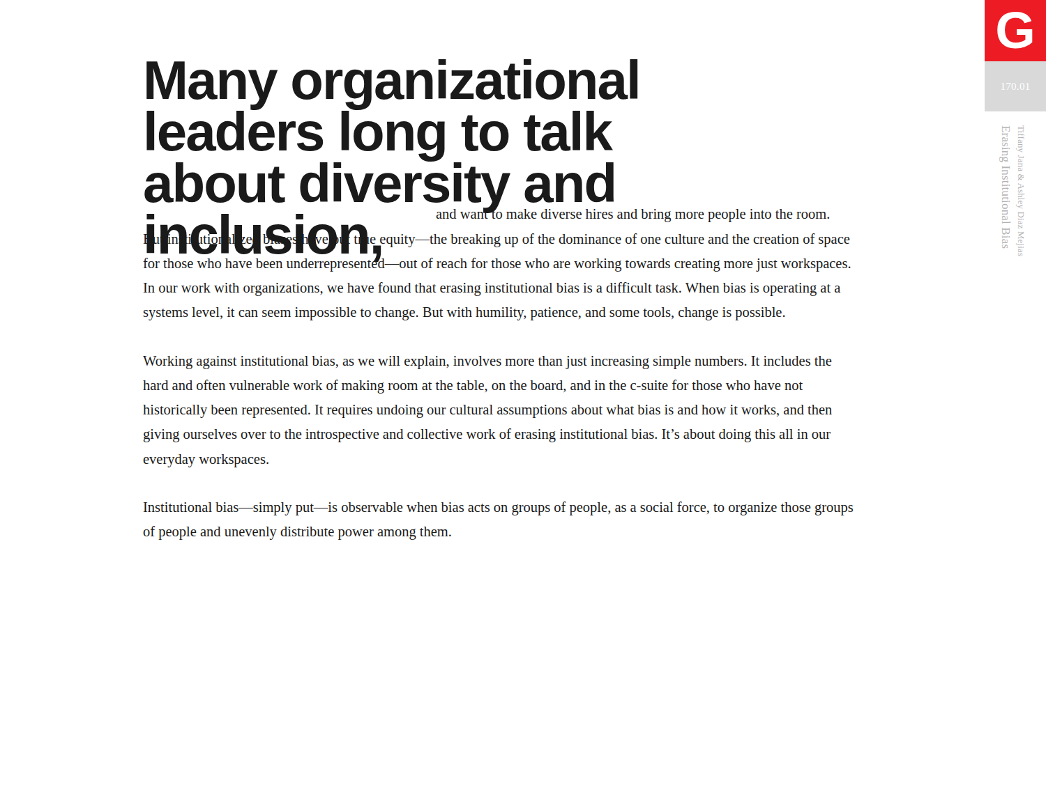G
170.01
Erasing Institutional Bias Tiffany Jana & Ashley Diaz Mejias
Many organizational
leaders long to talk
about diversity and
inclusion,
and want to make diverse hires and bring more people into the room. But institutionalized biases have put true equity—the breaking up of the dominance of one culture and the creation of space for those who have been underrepresented—out of reach for those who are working towards creating more just workspaces. In our work with organizations, we have found that erasing institutional bias is a difficult task. When bias is operating at a systems level, it can seem impossible to change. But with humility, patience, and some tools, change is possible.
Working against institutional bias, as we will explain, involves more than just increasing simple numbers. It includes the hard and often vulnerable work of making room at the table, on the board, and in the c-suite for those who have not historically been represented. It requires undoing our cultural assumptions about what bias is and how it works, and then giving ourselves over to the introspective and collective work of erasing institutional bias. It’s about doing this all in our everyday workspaces.
Institutional bias—simply put—is observable when bias acts on groups of people, as a social force, to organize those groups of people and unevenly distribute power among them.